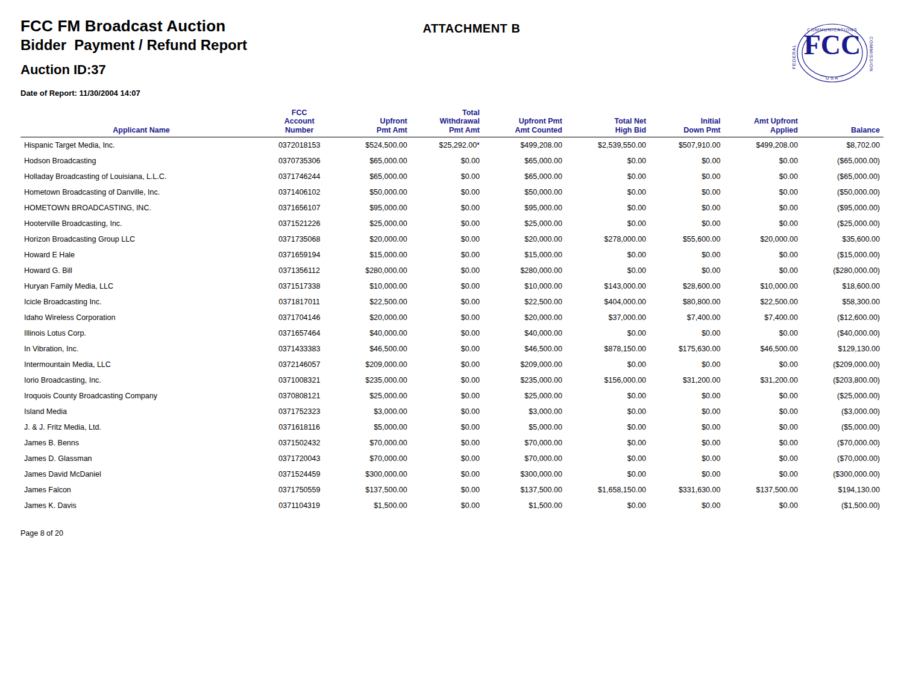ATTACHMENT B
FCC COMMUNICATIONS FEDERAL COMMISSION · USA ·
FCC FM Broadcast Auction
Bidder Payment / Refund Report
Auction ID:37
Date of Report: 11/30/2004 14:07
| Applicant Name | FCC Account Number | Upfront Pmt Amt | Total Withdrawal Pmt Amt | Upfront Pmt Amt Counted | Total Net High Bid | Initial Down Pmt | Amt Upfront Applied | Balance |
| --- | --- | --- | --- | --- | --- | --- | --- | --- |
| Hispanic Target Media, Inc. | 0372018153 | $524,500.00 | $25,292.00* | $499,208.00 | $2,539,550.00 | $507,910.00 | $499,208.00 | $8,702.00 |
| Hodson Broadcasting | 0370735306 | $65,000.00 | $0.00 | $65,000.00 | $0.00 | $0.00 | $0.00 | ($65,000.00) |
| Holladay Broadcasting of Louisiana, L.L.C. | 0371746244 | $65,000.00 | $0.00 | $65,000.00 | $0.00 | $0.00 | $0.00 | ($65,000.00) |
| Hometown Broadcasting of Danville, Inc. | 0371406102 | $50,000.00 | $0.00 | $50,000.00 | $0.00 | $0.00 | $0.00 | ($50,000.00) |
| HOMETOWN BROADCASTING, INC. | 0371656107 | $95,000.00 | $0.00 | $95,000.00 | $0.00 | $0.00 | $0.00 | ($95,000.00) |
| Hooterville Broadcasting, Inc. | 0371521226 | $25,000.00 | $0.00 | $25,000.00 | $0.00 | $0.00 | $0.00 | ($25,000.00) |
| Horizon Broadcasting Group LLC | 0371735068 | $20,000.00 | $0.00 | $20,000.00 | $278,000.00 | $55,600.00 | $20,000.00 | $35,600.00 |
| Howard E Hale | 0371659194 | $15,000.00 | $0.00 | $15,000.00 | $0.00 | $0.00 | $0.00 | ($15,000.00) |
| Howard G. Bill | 0371356112 | $280,000.00 | $0.00 | $280,000.00 | $0.00 | $0.00 | $0.00 | ($280,000.00) |
| Huryan Family Media, LLC | 0371517338 | $10,000.00 | $0.00 | $10,000.00 | $143,000.00 | $28,600.00 | $10,000.00 | $18,600.00 |
| Icicle Broadcasting Inc. | 0371817011 | $22,500.00 | $0.00 | $22,500.00 | $404,000.00 | $80,800.00 | $22,500.00 | $58,300.00 |
| Idaho Wireless Corporation | 0371704146 | $20,000.00 | $0.00 | $20,000.00 | $37,000.00 | $7,400.00 | $7,400.00 | ($12,600.00) |
| Illinois Lotus Corp. | 0371657464 | $40,000.00 | $0.00 | $40,000.00 | $0.00 | $0.00 | $0.00 | ($40,000.00) |
| In Vibration, Inc. | 0371433383 | $46,500.00 | $0.00 | $46,500.00 | $878,150.00 | $175,630.00 | $46,500.00 | $129,130.00 |
| Intermountain Media, LLC | 0372146057 | $209,000.00 | $0.00 | $209,000.00 | $0.00 | $0.00 | $0.00 | ($209,000.00) |
| Iorio Broadcasting, Inc. | 0371008321 | $235,000.00 | $0.00 | $235,000.00 | $156,000.00 | $31,200.00 | $31,200.00 | ($203,800.00) |
| Iroquois County Broadcasting Company | 0370808121 | $25,000.00 | $0.00 | $25,000.00 | $0.00 | $0.00 | $0.00 | ($25,000.00) |
| Island Media | 0371752323 | $3,000.00 | $0.00 | $3,000.00 | $0.00 | $0.00 | $0.00 | ($3,000.00) |
| J. & J. Fritz Media, Ltd. | 0371618116 | $5,000.00 | $0.00 | $5,000.00 | $0.00 | $0.00 | $0.00 | ($5,000.00) |
| James B. Benns | 0371502432 | $70,000.00 | $0.00 | $70,000.00 | $0.00 | $0.00 | $0.00 | ($70,000.00) |
| James D. Glassman | 0371720043 | $70,000.00 | $0.00 | $70,000.00 | $0.00 | $0.00 | $0.00 | ($70,000.00) |
| James David McDaniel | 0371524459 | $300,000.00 | $0.00 | $300,000.00 | $0.00 | $0.00 | $0.00 | ($300,000.00) |
| James Falcon | 0371750559 | $137,500.00 | $0.00 | $137,500.00 | $1,658,150.00 | $331,630.00 | $137,500.00 | $194,130.00 |
| James K. Davis | 0371104319 | $1,500.00 | $0.00 | $1,500.00 | $0.00 | $0.00 | $0.00 | ($1,500.00) |
Page 8 of 20